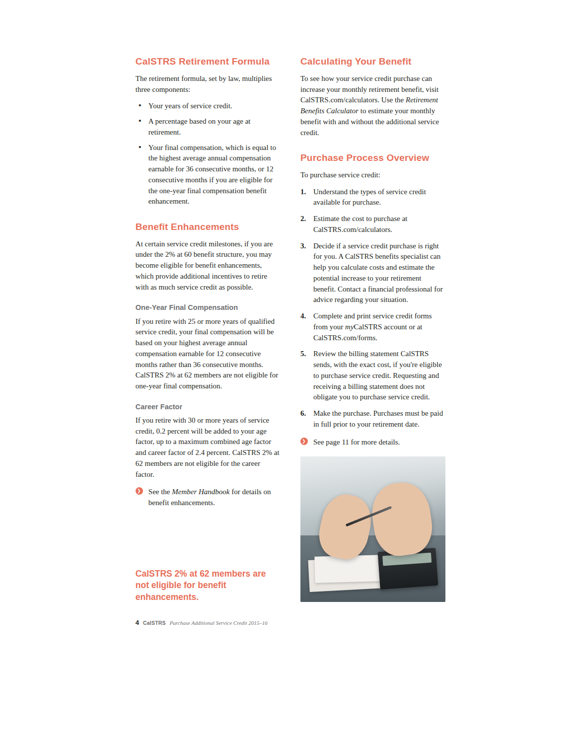CalSTRS Retirement Formula
The retirement formula, set by law, multiplies three components:
Your years of service credit.
A percentage based on your age at retirement.
Your final compensation, which is equal to the highest average annual compensation earnable for 36 consecutive months, or 12 consecutive months if you are eligible for the one-year final compensation benefit enhancement.
Benefit Enhancements
At certain service credit milestones, if you are under the 2% at 60 benefit structure, you may become eligible for benefit enhancements, which provide additional incentives to retire with as much service credit as possible.
One-Year Final Compensation
If you retire with 25 or more years of qualified service credit, your final compensation will be based on your highest average annual compensation earnable for 12 consecutive months rather than 36 consecutive months. CalSTRS 2% at 62 members are not eligible for one-year final compensation.
Career Factor
If you retire with 30 or more years of service credit, 0.2 percent will be added to your age factor, up to a maximum combined age factor and career factor of 2.4 percent. CalSTRS 2% at 62 members are not eligible for the career factor.
See the Member Handbook for details on benefit enhancements.
CalSTRS 2% at 62 members are not eligible for benefit enhancements.
Calculating Your Benefit
To see how your service credit purchase can increase your monthly retirement benefit, visit CalSTRS.com/calculators. Use the Retirement Benefits Calculator to estimate your monthly benefit with and without the additional service credit.
Purchase Process Overview
To purchase service credit:
Understand the types of service credit available for purchase.
Estimate the cost to purchase at CalSTRS.com/calculators.
Decide if a service credit purchase is right for you. A CalSTRS benefits specialist can help you calculate costs and estimate the potential increase to your retirement benefit. Contact a financial professional for advice regarding your situation.
Complete and print service credit forms from your my CalSTRS account or at CalSTRS.com/forms.
Review the billing statement CalSTRS sends, with the exact cost, if you're eligible to purchase service credit. Requesting and receiving a billing statement does not obligate you to purchase service credit.
Make the purchase. Purchases must be paid in full prior to your retirement date.
See page 11 for more details.
4 CalSTRS Purchase Additional Service Credit 2015–16